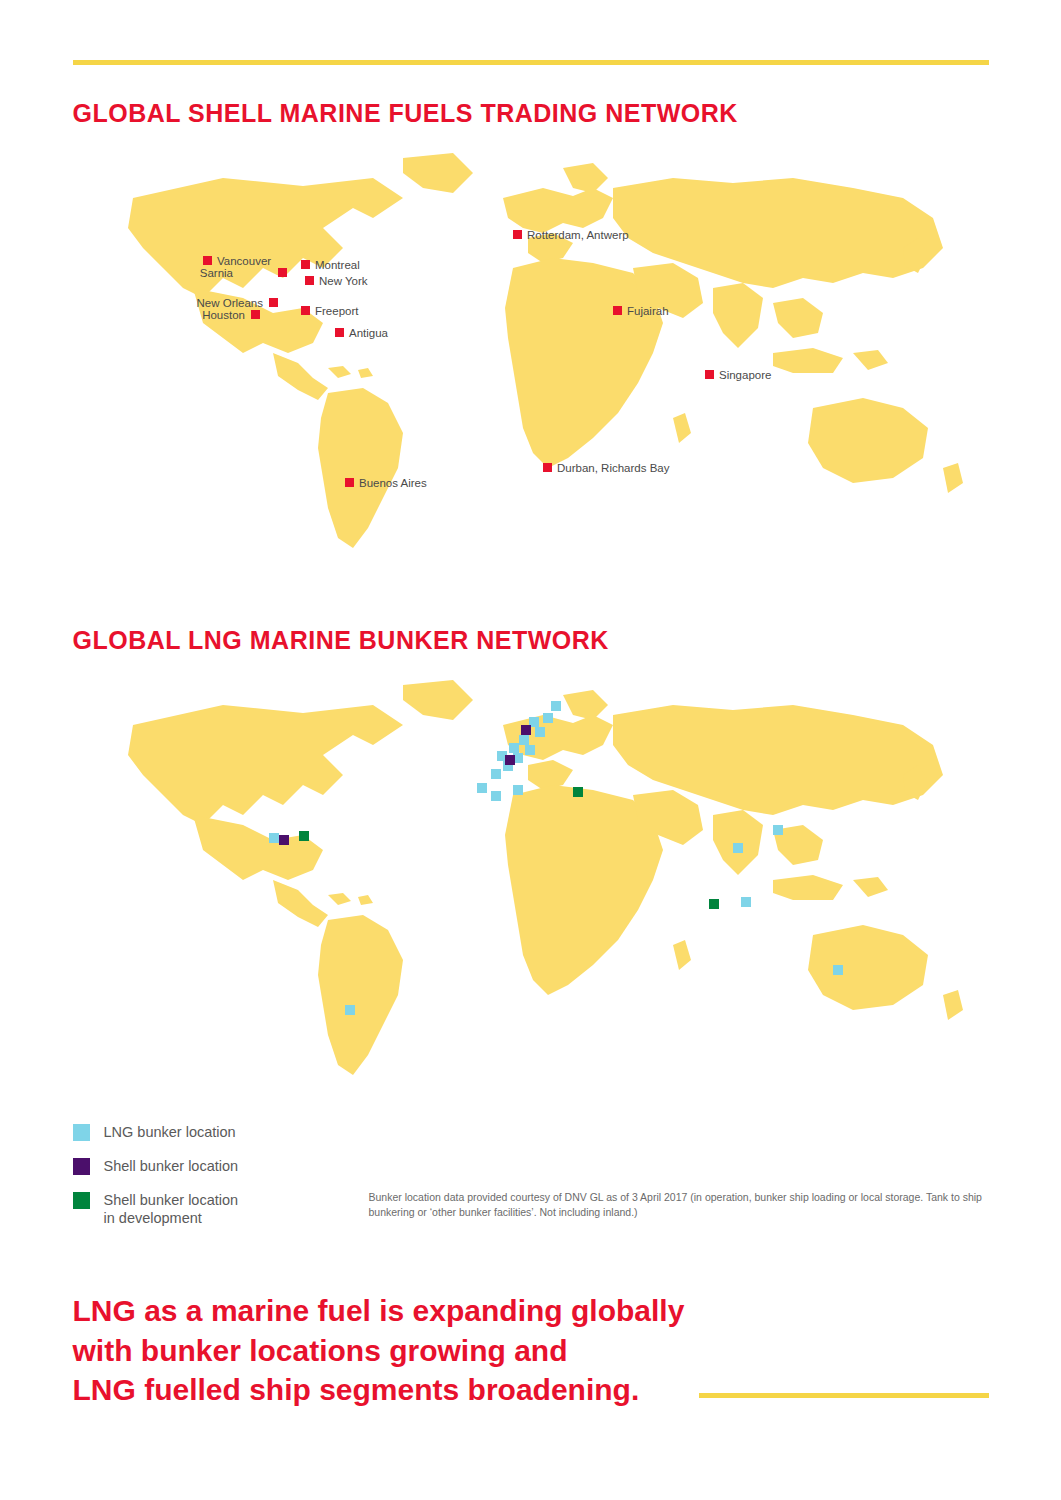Global Shell Marine Fuels Trading Network
Global Shell Marine Fuels Trading Network map Vancouver Sarnia Montreal New York New Orleans Houston Freeport Antigua Buenos Aires Rotterdam, Antwerp Fujairah Singapore Durban, Richards Bay
Global LNG Marine Bunker Network
Global LNG Marine Bunker Network map
LNG bunker location
Shell bunker location
Shell bunker location
in development
Bunker location data provided courtesy of DNV GL as of 3 April 2017 (in operation, bunker ship loading or local storage. Tank to ship bunkering or ‘other bunker facilities’. Not including inland.)
LNG as a marine fuel is expanding globally
with bunker locations growing and
LNG fuelled ship segments broadening.